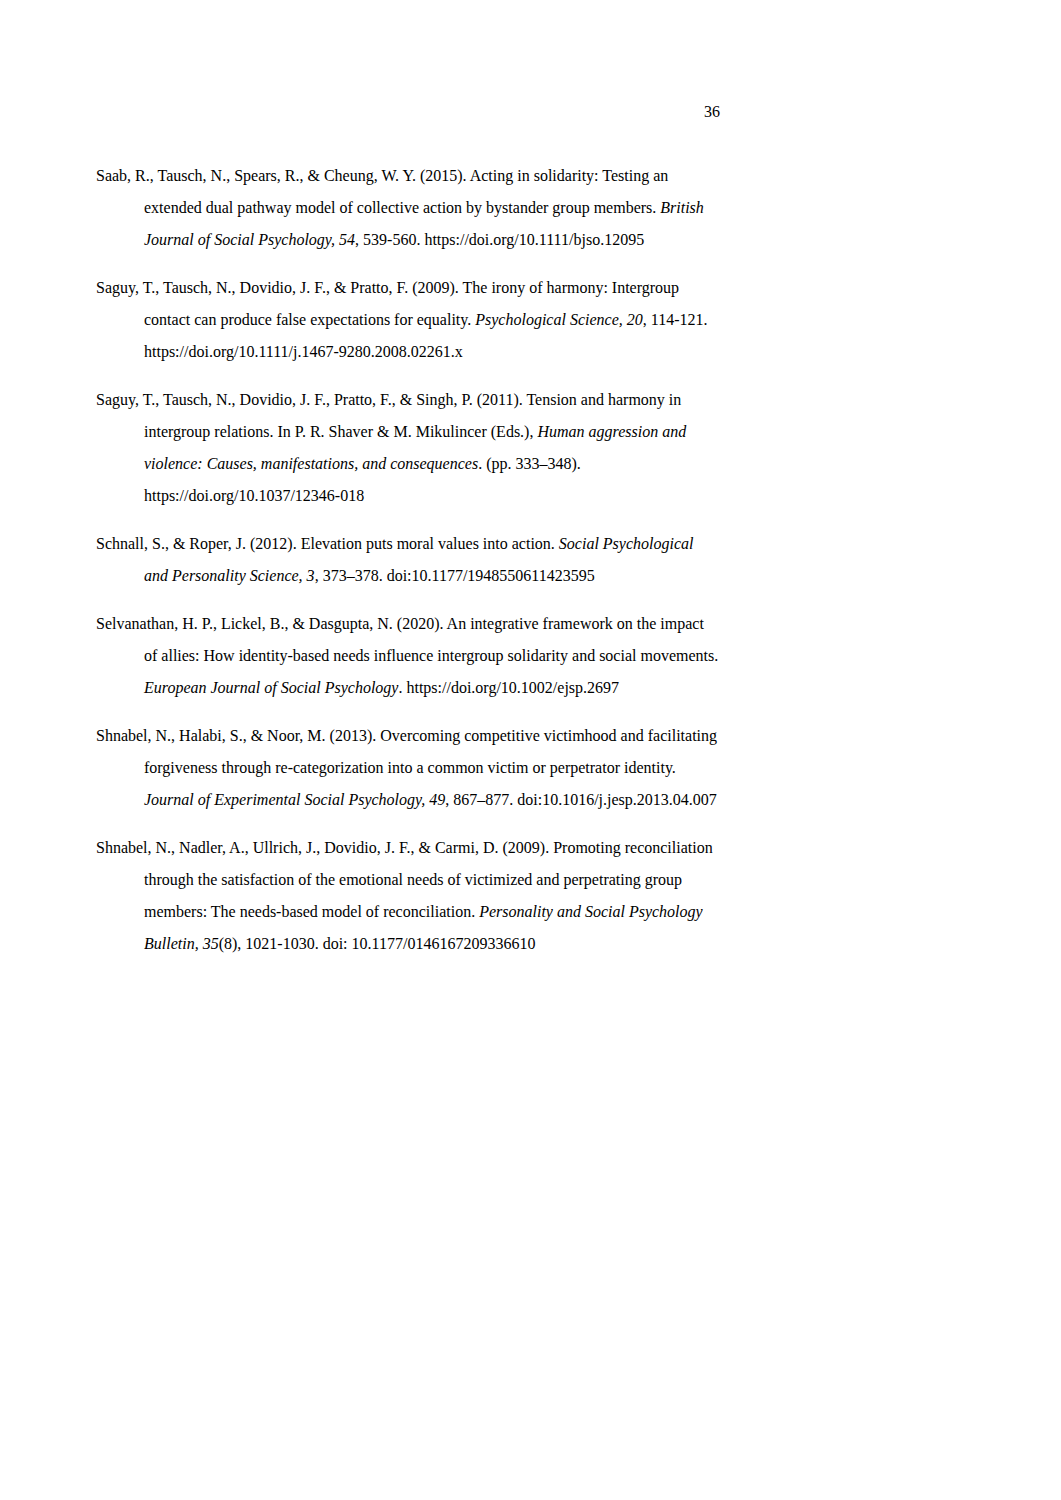36
Saab, R., Tausch, N., Spears, R., & Cheung, W. Y. (2015). Acting in solidarity: Testing an extended dual pathway model of collective action by bystander group members. British Journal of Social Psychology, 54, 539-560. https://doi.org/10.1111/bjso.12095
Saguy, T., Tausch, N., Dovidio, J. F., & Pratto, F. (2009). The irony of harmony: Intergroup contact can produce false expectations for equality. Psychological Science, 20, 114-121. https://doi.org/10.1111/j.1467-9280.2008.02261.x
Saguy, T., Tausch, N., Dovidio, J. F., Pratto, F., & Singh, P. (2011). Tension and harmony in intergroup relations. In P. R. Shaver & M. Mikulincer (Eds.), Human aggression and violence: Causes, manifestations, and consequences. (pp. 333–348). https://doi.org/10.1037/12346-018
Schnall, S., & Roper, J. (2012). Elevation puts moral values into action. Social Psychological and Personality Science, 3, 373–378. doi:10.1177/1948550611423595
Selvanathan, H. P., Lickel, B., & Dasgupta, N. (2020). An integrative framework on the impact of allies: How identity-based needs influence intergroup solidarity and social movements. European Journal of Social Psychology. https://doi.org/10.1002/ejsp.2697
Shnabel, N., Halabi, S., & Noor, M. (2013). Overcoming competitive victimhood and facilitating forgiveness through re-categorization into a common victim or perpetrator identity. Journal of Experimental Social Psychology, 49, 867–877. doi:10.1016/j.jesp.2013.04.007
Shnabel, N., Nadler, A., Ullrich, J., Dovidio, J. F., & Carmi, D. (2009). Promoting reconciliation through the satisfaction of the emotional needs of victimized and perpetrating group members: The needs-based model of reconciliation. Personality and Social Psychology Bulletin, 35(8), 1021-1030. doi: 10.1177/0146167209336610